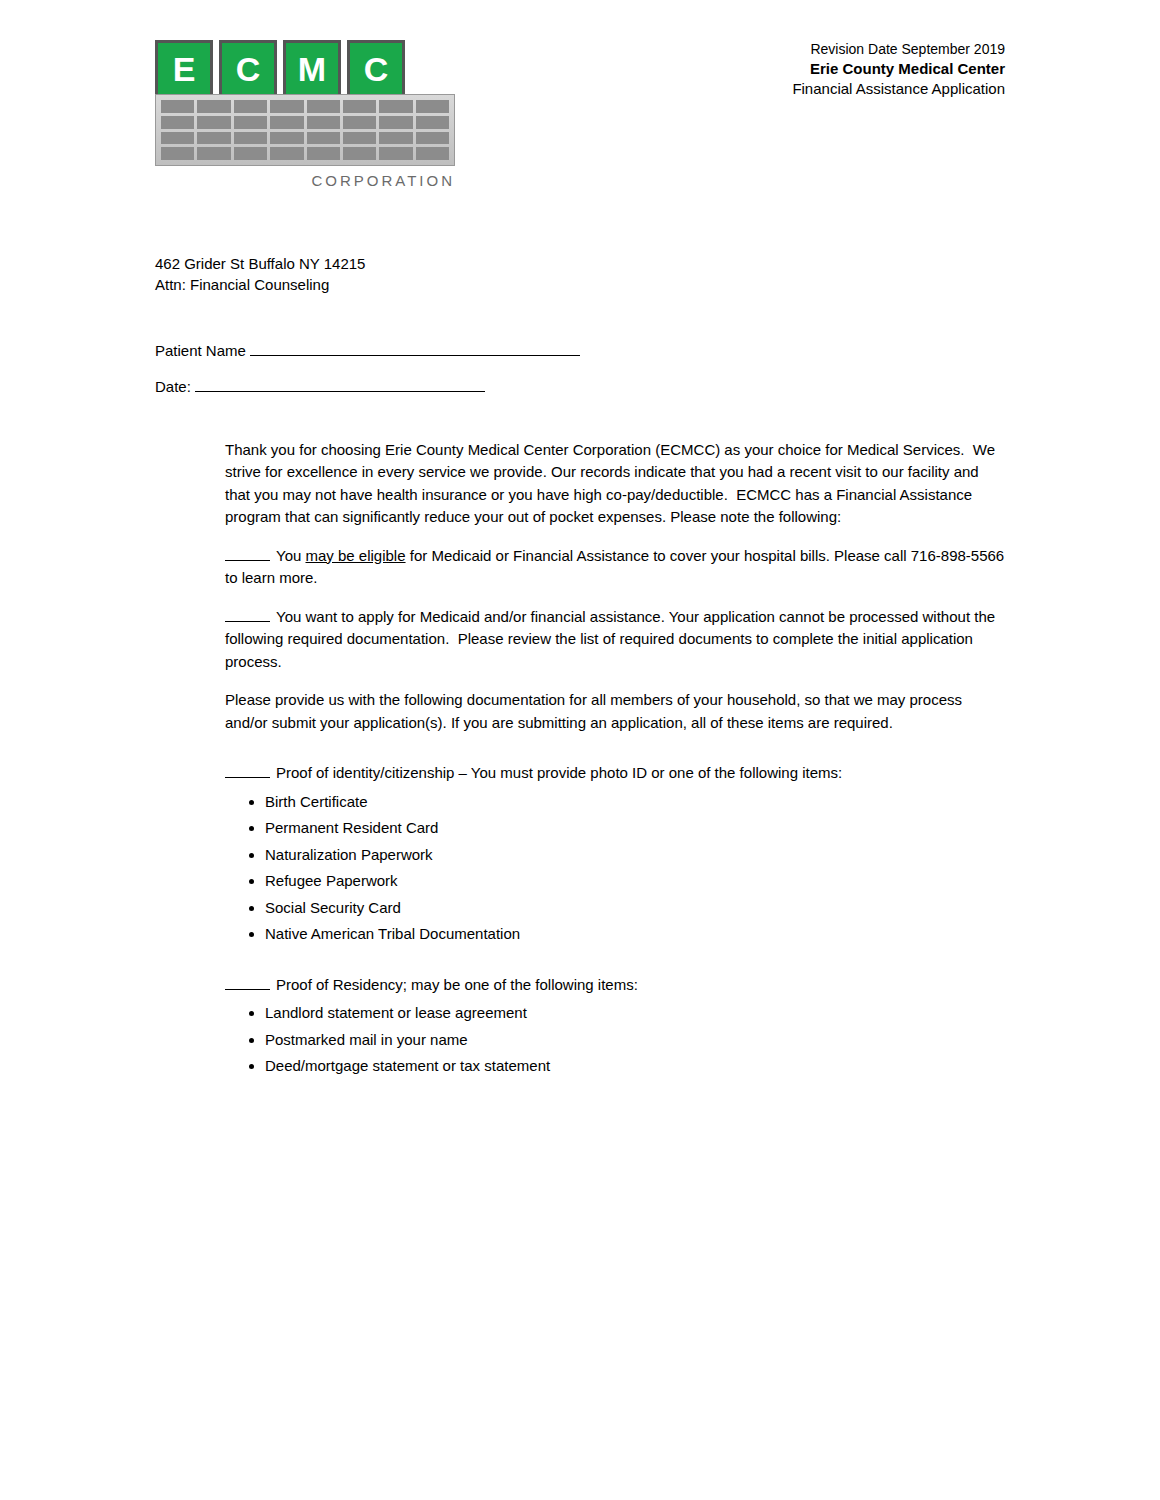E
C
M
C
CORPORATION
Revision Date September 2019
Erie County Medical Center
Financial Assistance Application
462 Grider St Buffalo NY 14215
Attn: Financial Counseling
Patient Name
Date:
Thank you for choosing Erie County Medical Center Corporation (ECMCC) as your choice for Medical Services. We strive for excellence in every service we provide. Our records indicate that you had a recent visit to our facility and that you may not have health insurance or you have high co-pay/deductible. ECMCC has a Financial Assistance program that can significantly reduce your out of pocket expenses. Please note the following:
You may be eligible for Medicaid or Financial Assistance to cover your hospital bills. Please call 716-898-5566 to learn more.
You want to apply for Medicaid and/or financial assistance. Your application cannot be processed without the following required documentation. Please review the list of required documents to complete the initial application process.
Please provide us with the following documentation for all members of your household, so that we may process and/or submit your application(s). If you are submitting an application, all of these items are required.
Proof of identity/citizenship – You must provide photo ID or one of the following items:
Birth Certificate
Permanent Resident Card
Naturalization Paperwork
Refugee Paperwork
Social Security Card
Native American Tribal Documentation
Proof of Residency; may be one of the following items:
Landlord statement or lease agreement
Postmarked mail in your name
Deed/mortgage statement or tax statement